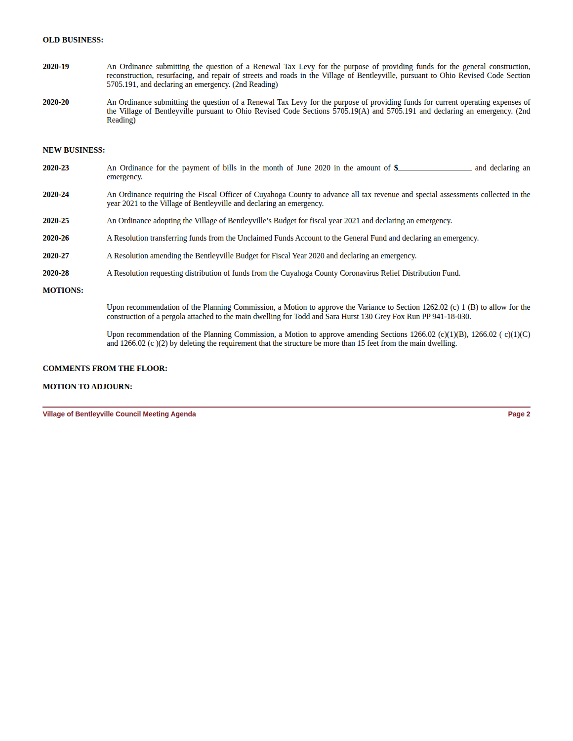OLD BUSINESS:
2020-19
An Ordinance submitting the question of a Renewal Tax Levy for the purpose of providing funds for the general construction, reconstruction, resurfacing, and repair of streets and roads in the Village of Bentleyville, pursuant to Ohio Revised Code Section 5705.191, and declaring an emergency. (2nd Reading)
2020-20
An Ordinance submitting the question of a Renewal Tax Levy for the purpose of providing funds for current operating expenses of the Village of Bentleyville pursuant to Ohio Revised Code Sections 5705.19(A) and 5705.191 and declaring an emergency. (2nd Reading)
NEW BUSINESS:
2020-23
An Ordinance for the payment of bills in the month of June 2020 in the amount of $ and declaring an emergency.
2020-24
An Ordinance requiring the Fiscal Officer of Cuyahoga County to advance all tax revenue and special assessments collected in the year 2021 to the Village of Bentleyville and declaring an emergency.
2020-25
An Ordinance adopting the Village of Bentleyville’s Budget for fiscal year 2021 and declaring an emergency.
2020-26
A Resolution transferring funds from the Unclaimed Funds Account to the General Fund and declaring an emergency.
2020-27
A Resolution amending the Bentleyville Budget for Fiscal Year 2020 and declaring an emergency.
2020-28
A Resolution requesting distribution of funds from the Cuyahoga County Coronavirus Relief Distribution Fund.
MOTIONS:
Upon recommendation of the Planning Commission, a Motion to approve the Variance to Section 1262.02 (c) 1 (B) to allow for the construction of a pergola attached to the main dwelling for Todd and Sara Hurst 130 Grey Fox Run PP 941-18-030.
Upon recommendation of the Planning Commission, a Motion to approve amending Sections 1266.02 (c)(1)(B), 1266.02 ( c)(1)(C) and 1266.02 (c )(2) by deleting the requirement that the structure be more than 15 feet from the main dwelling.
COMMENTS FROM THE FLOOR:
MOTION TO ADJOURN:
Village of Bentleyville Council Meeting Agenda
Page 2